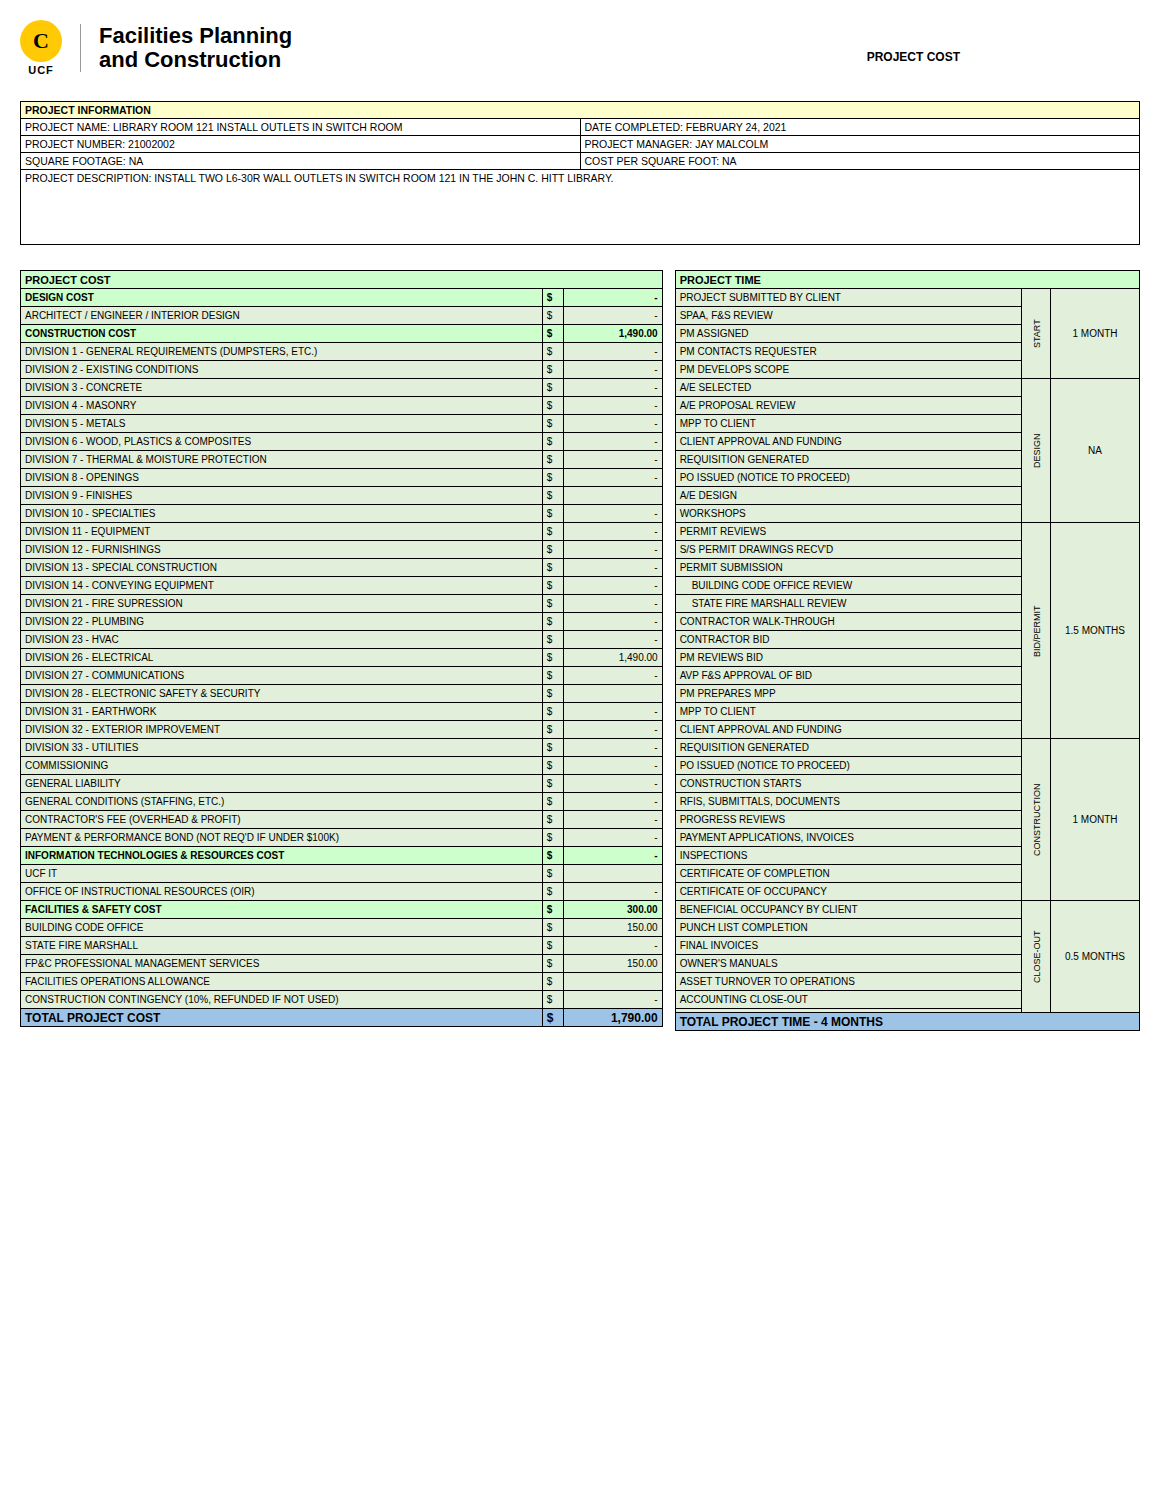C
UCF
Facilities Planning
and Construction
PROJECT COST
| PROJECT INFORMATION |
| PROJECT NAME: LIBRARY ROOM 121 INSTALL OUTLETS IN SWITCH ROOM | DATE COMPLETED: FEBRUARY 24, 2021 |
| PROJECT NUMBER: 21002002 | PROJECT MANAGER: JAY MALCOLM |
| SQUARE FOOTAGE: NA | COST PER SQUARE FOOT: NA |
| PROJECT DESCRIPTION: INSTALL TWO L6-30R WALL OUTLETS IN SWITCH ROOM 121 IN THE JOHN C. HITT LIBRARY. |
| PROJECT COST |
| DESIGN COST | $ | - |
| ARCHITECT / ENGINEER / INTERIOR DESIGN | $ | - |
| CONSTRUCTION COST | $ | 1,490.00 |
| DIVISION 1 - GENERAL REQUIREMENTS (DUMPSTERS, ETC.) | $ | - |
| DIVISION 2 - EXISTING CONDITIONS | $ | - |
| DIVISION 3 - CONCRETE | $ | - |
| DIVISION 4 - MASONRY | $ | - |
| DIVISION 5 - METALS | $ | - |
| DIVISION 6 - WOOD, PLASTICS & COMPOSITES | $ | - |
| DIVISION 7 - THERMAL & MOISTURE PROTECTION | $ | - |
| DIVISION 8 - OPENINGS | $ | - |
| DIVISION 9 - FINISHES | $ | |
| DIVISION 10 - SPECIALTIES | $ | - |
| DIVISION 11 - EQUIPMENT | $ | - |
| DIVISION 12 - FURNISHINGS | $ | - |
| DIVISION 13 - SPECIAL CONSTRUCTION | $ | - |
| DIVISION 14 - CONVEYING EQUIPMENT | $ | - |
| DIVISION 21 - FIRE SUPRESSION | $ | - |
| DIVISION 22 - PLUMBING | $ | - |
| DIVISION 23 - HVAC | $ | - |
| DIVISION 26 - ELECTRICAL | $ | 1,490.00 |
| DIVISION 27 - COMMUNICATIONS | $ | - |
| DIVISION 28 - ELECTRONIC SAFETY & SECURITY | $ | |
| DIVISION 31 - EARTHWORK | $ | - |
| DIVISION 32 - EXTERIOR IMPROVEMENT | $ | - |
| DIVISION 33 - UTILITIES | $ | - |
| COMMISSIONING | $ | - |
| GENERAL LIABILITY | $ | - |
| GENERAL CONDITIONS (STAFFING, ETC.) | $ | - |
| CONTRACTOR'S FEE (OVERHEAD & PROFIT) | $ | - |
| PAYMENT & PERFORMANCE BOND (NOT REQ'D IF UNDER $100K) | $ | - |
| INFORMATION TECHNOLOGIES & RESOURCES COST | $ | - |
| UCF IT | $ | |
| OFFICE OF INSTRUCTIONAL RESOURCES (OIR) | $ | - |
| FACILITIES & SAFETY COST | $ | 300.00 |
| BUILDING CODE OFFICE | $ | 150.00 |
| STATE FIRE MARSHALL | $ | - |
| FP&C PROFESSIONAL MANAGEMENT SERVICES | $ | 150.00 |
| FACILITIES OPERATIONS ALLOWANCE | $ | |
| CONSTRUCTION CONTINGENCY (10%, REFUNDED IF NOT USED) | $ | - |
| TOTAL PROJECT COST | $ | 1,790.00 |
| PROJECT TIME |
| PROJECT SUBMITTED BY CLIENT | START | 1 MONTH |
| SPAA, F&S REVIEW |
| PM ASSIGNED |
| PM CONTACTS REQUESTER |
| PM DEVELOPS SCOPE |
| A/E SELECTED | DESIGN | NA |
| A/E PROPOSAL REVIEW |
| MPP TO CLIENT |
| CLIENT APPROVAL AND FUNDING |
| REQUISITION GENERATED |
| PO ISSUED (NOTICE TO PROCEED) |
| A/E DESIGN |
| WORKSHOPS |
| PERMIT REVIEWS | BID/PERMIT | 1.5 MONTHS |
| S/S PERMIT DRAWINGS RECV'D |
| PERMIT SUBMISSION |
| BUILDING CODE OFFICE REVIEW |
| STATE FIRE MARSHALL REVIEW |
| CONTRACTOR WALK-THROUGH |
| CONTRACTOR BID |
| PM REVIEWS BID |
| AVP F&S APPROVAL OF BID |
| PM PREPARES MPP |
| MPP TO CLIENT |
| CLIENT APPROVAL AND FUNDING |
| REQUISITION GENERATED | CONSTRUCTION | 1 MONTH |
| PO ISSUED (NOTICE TO PROCEED) |
| CONSTRUCTION STARTS |
| RFIS, SUBMITTALS, DOCUMENTS |
| PROGRESS REVIEWS |
| PAYMENT APPLICATIONS, INVOICES |
| INSPECTIONS |
| CERTIFICATE OF COMPLETION |
| CERTIFICATE OF OCCUPANCY |
| BENEFICIAL OCCUPANCY BY CLIENT | CLOSE-OUT | 0.5 MONTHS |
| PUNCH LIST COMPLETION |
| FINAL INVOICES |
| OWNER'S MANUALS |
| ASSET TURNOVER TO OPERATIONS |
| ACCOUNTING CLOSE-OUT |
| TOTAL PROJECT TIME - 4 MONTHS |